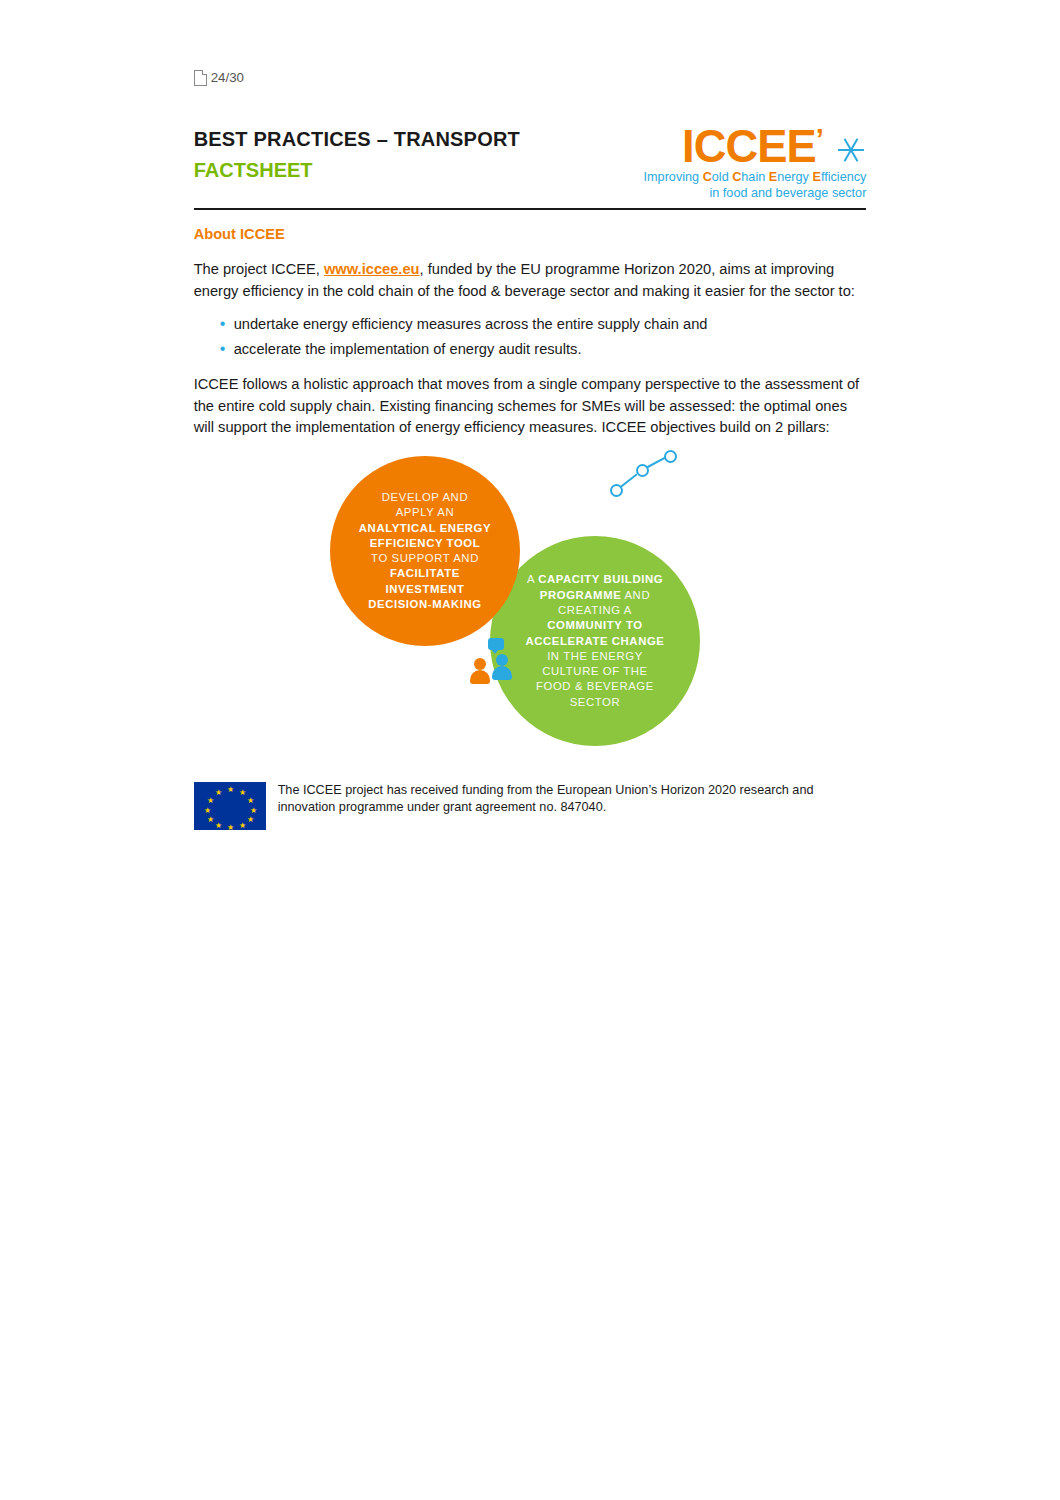24/30
BEST PRACTICES – TRANSPORT
FACTSHEET
ICCEE’
Improving Cold Chain Energy Efficiency
in food and beverage sector
About ICCEE
The project ICCEE, www.iccee.eu, funded by the EU programme Horizon 2020, aims at improving energy efficiency in the cold chain of the food & beverage sector and making it easier for the sector to:
undertake energy efficiency measures across the entire supply chain and
accelerate the implementation of energy audit results.
ICCEE follows a holistic approach that moves from a single company perspective to the assessment of the entire cold supply chain. Existing financing schemes for SMEs will be assessed: the optimal ones will support the implementation of energy efficiency measures. ICCEE objectives build on 2 pillars:
DEVELOP AND
APPLY AN
ANALYTICAL ENERGY
EFFICIENCY TOOL
TO SUPPORT AND
FACILITATE
INVESTMENT
DECISION-MAKING
A CAPACITY BUILDING
PROGRAMME AND
CREATING A
COMMUNITY TO
ACCELERATE CHANGE
IN THE ENERGY
CULTURE OF THE
FOOD & BEVERAGE
SECTOR
★ ★ ★ ★ ★ ★ ★ ★ ★ ★ ★ ★
The ICCEE project has received funding from the European Union’s Horizon 2020 research and innovation programme under grant agreement no. 847040.